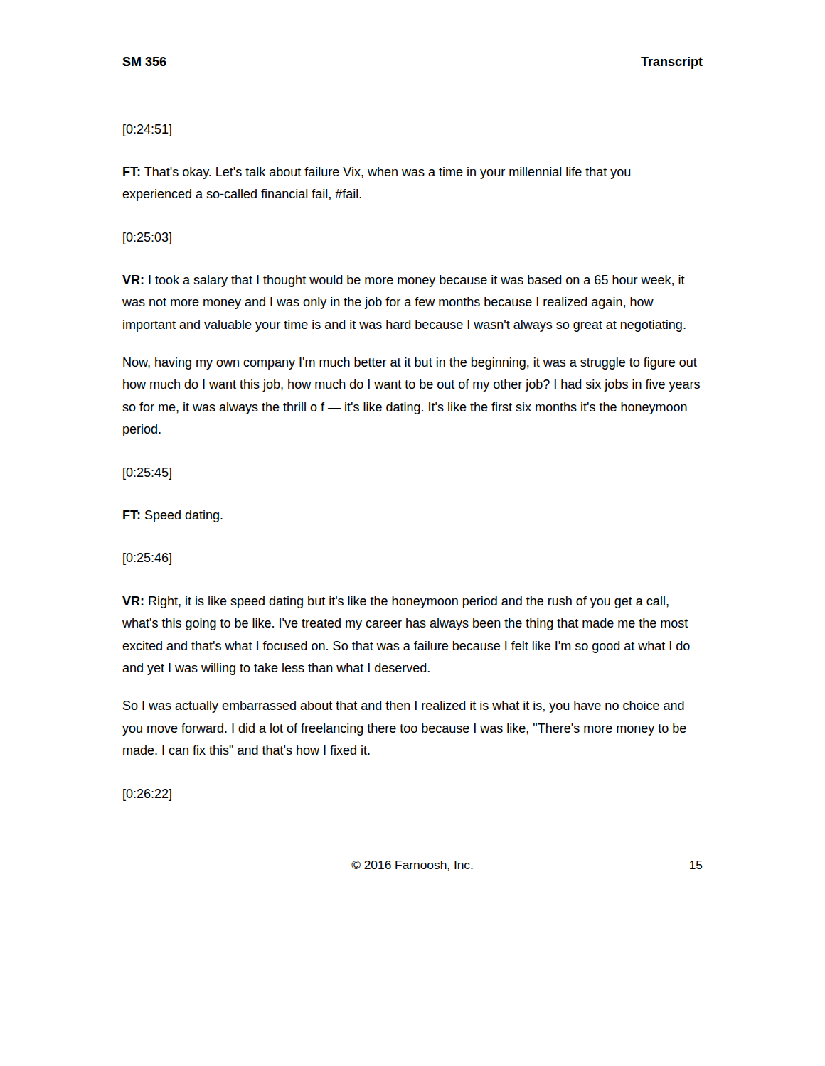SM 356 Transcript
[0:24:51]
FT: That's okay. Let's talk about failure Vix, when was a time in your millennial life that you experienced a so-called financial fail, #fail.
[0:25:03]
VR: I took a salary that I thought would be more money because it was based on a 65 hour week, it was not more money and I was only in the job for a few months because I realized again, how important and valuable your time is and it was hard because I wasn't always so great at negotiating.
Now, having my own company I'm much better at it but in the beginning, it was a struggle to figure out how much do I want this job, how much do I want to be out of my other job? I had six jobs in five years so for me, it was always the thrill o f — it's like dating. It's like the first six months it's the honeymoon period.
[0:25:45]
FT: Speed dating.
[0:25:46]
VR: Right, it is like speed dating but it's like the honeymoon period and the rush of you get a call, what's this going to be like. I've treated my career has always been the thing that made me the most excited and that's what I focused on. So that was a failure because I felt like I'm so good at what I do and yet I was willing to take less than what I deserved.
So I was actually embarrassed about that and then I realized it is what it is, you have no choice and you move forward. I did a lot of freelancing there too because I was like, "There's more money to be made. I can fix this" and that's how I fixed it.
[0:26:22]
© 2016 Farnoosh, Inc. 15